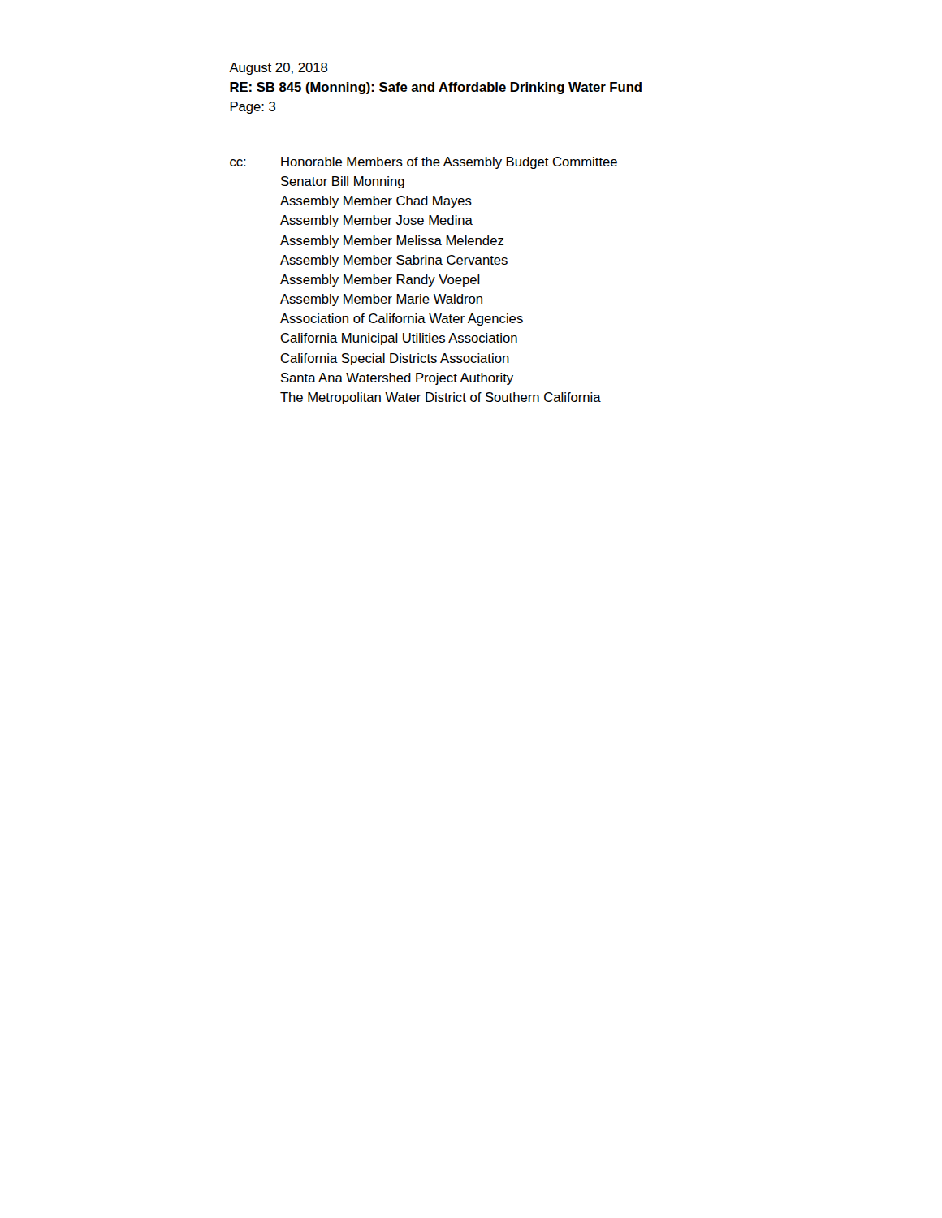August 20, 2018
RE: SB 845 (Monning): Safe and Affordable Drinking Water Fund
Page: 3
cc:
Honorable Members of the Assembly Budget Committee
Senator Bill Monning
Assembly Member Chad Mayes
Assembly Member Jose Medina
Assembly Member Melissa Melendez
Assembly Member Sabrina Cervantes
Assembly Member Randy Voepel
Assembly Member Marie Waldron
Association of California Water Agencies
California Municipal Utilities Association
California Special Districts Association
Santa Ana Watershed Project Authority
The Metropolitan Water District of Southern California